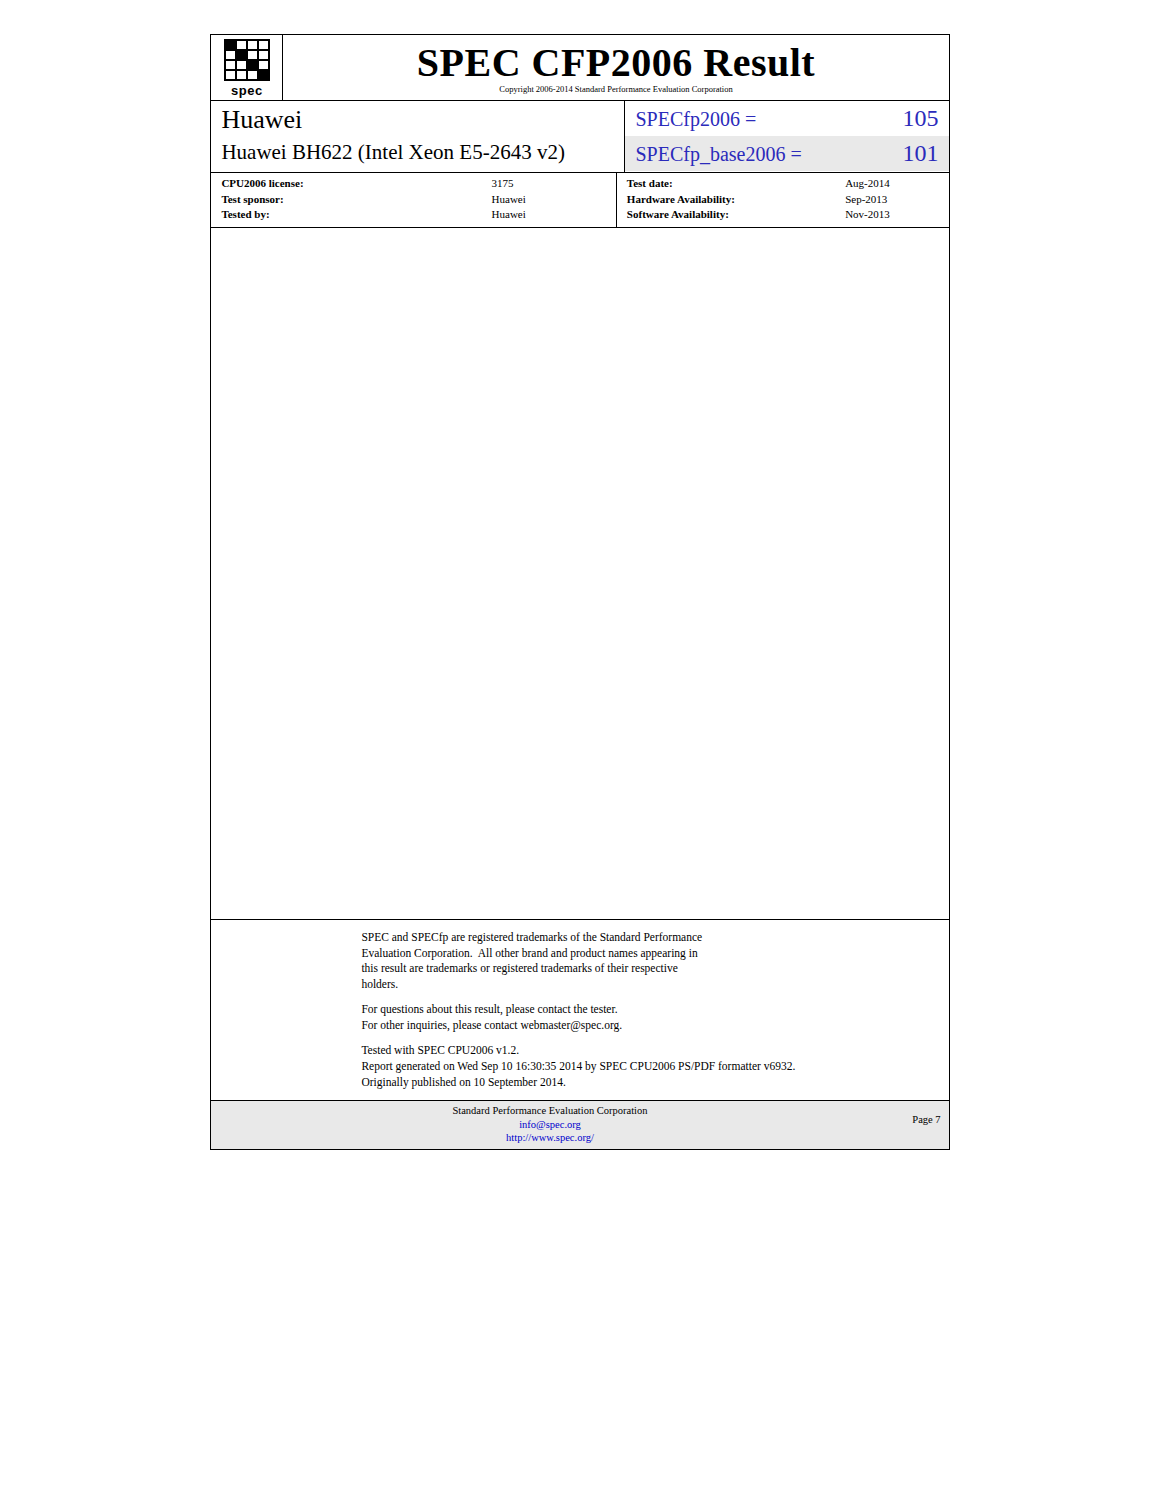spec
SPEC CFP2006 Result
Copyright 2006-2014 Standard Performance Evaluation Corporation
Huawei
Huawei BH622 (Intel Xeon E5-2643 v2)
SPECfp2006 =
105
SPECfp_base2006 =
101
| CPU2006 license: | 3175 |
| Test sponsor: | Huawei |
| Tested by: | Huawei |
| Test date: | Aug-2014 |
| Hardware Availability: | Sep-2013 |
| Software Availability: | Nov-2013 |
SPEC and SPECfp are registered trademarks of the Standard Performance
Evaluation Corporation. All other brand and product names appearing in
this result are trademarks or registered trademarks of their respective
holders.
For questions about this result, please contact the tester.
For other inquiries, please contact webmaster@spec.org.
Tested with SPEC CPU2006 v1.2.
Report generated on Wed Sep 10 16:30:35 2014 by SPEC CPU2006 PS/PDF formatter v6932.
Originally published on 10 September 2014.
Standard Performance Evaluation Corporation
info@spec.org
http://www.spec.org/
Page 7